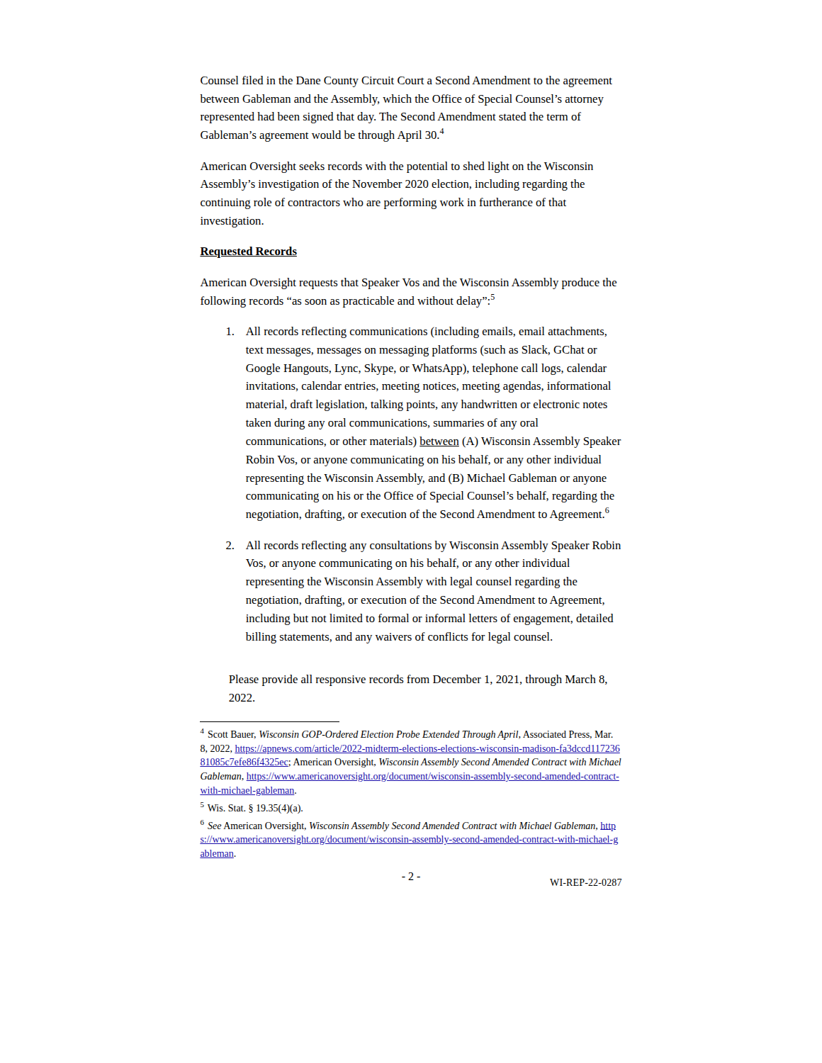Counsel filed in the Dane County Circuit Court a Second Amendment to the agreement between Gableman and the Assembly, which the Office of Special Counsel’s attorney represented had been signed that day. The Second Amendment stated the term of Gableman’s agreement would be through April 30.4
American Oversight seeks records with the potential to shed light on the Wisconsin Assembly’s investigation of the November 2020 election, including regarding the continuing role of contractors who are performing work in furtherance of that investigation.
Requested Records
American Oversight requests that Speaker Vos and the Wisconsin Assembly produce the following records “as soon as practicable and without delay”:5
All records reflecting communications (including emails, email attachments, text messages, messages on messaging platforms (such as Slack, GChat or Google Hangouts, Lync, Skype, or WhatsApp), telephone call logs, calendar invitations, calendar entries, meeting notices, meeting agendas, informational material, draft legislation, talking points, any handwritten or electronic notes taken during any oral communications, summaries of any oral communications, or other materials) between (A) Wisconsin Assembly Speaker Robin Vos, or anyone communicating on his behalf, or any other individual representing the Wisconsin Assembly, and (B) Michael Gableman or anyone communicating on his or the Office of Special Counsel’s behalf, regarding the negotiation, drafting, or execution of the Second Amendment to Agreement.6
All records reflecting any consultations by Wisconsin Assembly Speaker Robin Vos, or anyone communicating on his behalf, or any other individual representing the Wisconsin Assembly with legal counsel regarding the negotiation, drafting, or execution of the Second Amendment to Agreement, including but not limited to formal or informal letters of engagement, detailed billing statements, and any waivers of conflicts for legal counsel.
Please provide all responsive records from December 1, 2021, through March 8, 2022.
4 Scott Bauer, Wisconsin GOP-Ordered Election Probe Extended Through April, Associated Press, Mar. 8, 2022, https://apnews.com/article/2022-midterm-elections-elections-wisconsin-madison-fa3dccd11723681085c7efe86f4325ec; American Oversight, Wisconsin Assembly Second Amended Contract with Michael Gableman, https://www.americanoversight.org/document/wisconsin-assembly-second-amended-contract-with-michael-gableman.
5 Wis. Stat. § 19.35(4)(a).
6 See American Oversight, Wisconsin Assembly Second Amended Contract with Michael Gableman, https://www.americanoversight.org/document/wisconsin-assembly-second-amended-contract-with-michael-gableman.
- 2 -
WI-REP-22-0287